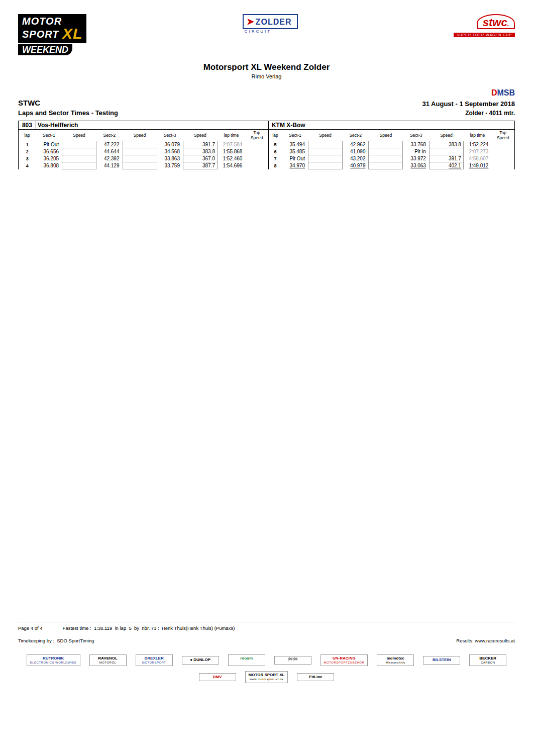MOTOR
SPORT XL
WEEKEND
➤ZOLDER
CIRCUIT
stwc.
SUPER TOER WAGEN CUP
Motorsport XL Weekend Zolder
Rimo Verlag
DMSB
STWC
Laps and Sector Times - Testing
31 August - 1 September 2018
Zolder - 4011 mtr.
| 803 | Vos-Helfferich | KTM X-Bow |
| lap | Sect-1 | Speed | Sect-2 | Speed | Sect-3 | Speed | lap time | Top Speed | lap | Sect-1 | Speed | Sect-2 | Speed | Sect-3 | Speed | lap time | Top Speed |
| 1 | Pit Out | | 47.222 | | 36.079 | 391.7 | 2:07.584 | | 5 | 35.494 | | 42.962 | | 33.768 | 383.8 | 1:52.224 | |
| 2 | 36.656 | | 44.644 | | 34.568 | 383.8 | 1:55.868 | | 6 | 35.485 | | 41.090 | | Pit In | | 2:07.273 | |
| 3 | 36.205 | | 42.392 | | 33.863 | 367.0 | 1:52.460 | | 7 | Pit Out | | 43.202 | | 33.972 | 391.7 | 4:58.607 | |
| 4 | 36.808 | | 44.129 | | 33.759 | 387.7 | 1:54.696 | | 8 | 34.970 | | 40.979 | | 33.063 | 402.1 | 1:49.012 | |
Page 4 of 4
Fastest time : 1:38.119 in lap 5 by nbr. 73 : Henk Thuis(Henk Thuis) (Pumaxs)
Timekeeping by : SDO SportTiming
Results: www.raceresults.at
RUTRONIKELECTRONICS WORLDWIDE
RAVENOLMOTORÖL
DREXLERMOTORSPORT
● DUNLOP
rooom
🏁🏁
UN-RACINGMOTORSPORTZUBEHÖR
memotecMesstechnik
BILSTEIN
BECKERCARBON
DMV
MOTOR SPORT XLwww.motorsport-xl.de
FitLine